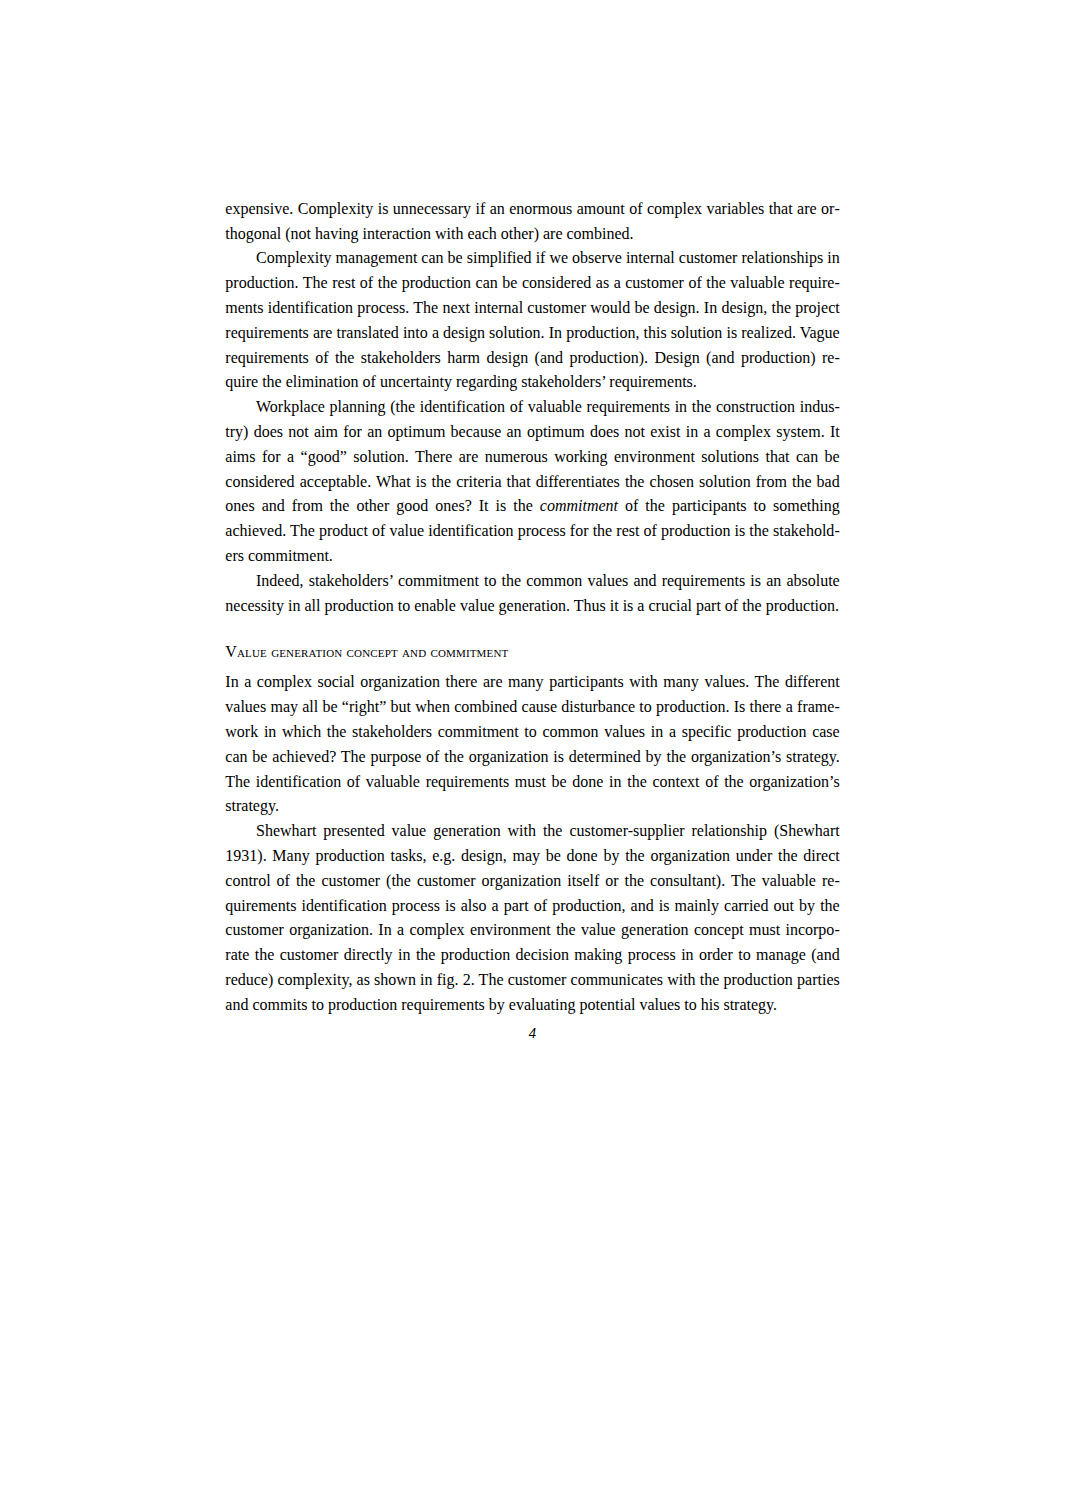expensive. Complexity is unnecessary if an enormous amount of complex variables that are orthogonal (not having interaction with each other) are combined.
Complexity management can be simplified if we observe internal customer relationships in production. The rest of the production can be considered as a customer of the valuable requirements identification process. The next internal customer would be design. In design, the project requirements are translated into a design solution. In production, this solution is realized. Vague requirements of the stakeholders harm design (and production). Design (and production) require the elimination of uncertainty regarding stakeholders’ requirements.
Workplace planning (the identification of valuable requirements in the construction industry) does not aim for an optimum because an optimum does not exist in a complex system. It aims for a “good” solution. There are numerous working environment solutions that can be considered acceptable. What is the criteria that differentiates the chosen solution from the bad ones and from the other good ones? It is the commitment of the participants to something achieved. The product of value identification process for the rest of production is the stakeholders commitment.
Indeed, stakeholders’ commitment to the common values and requirements is an absolute necessity in all production to enable value generation. Thus it is a crucial part of the production.
Value generation concept and commitment
In a complex social organization there are many participants with many values. The different values may all be “right” but when combined cause disturbance to production. Is there a framework in which the stakeholders commitment to common values in a specific production case can be achieved? The purpose of the organization is determined by the organization’s strategy. The identification of valuable requirements must be done in the context of the organization’s strategy.
Shewhart presented value generation with the customer-supplier relationship (Shewhart 1931). Many production tasks, e.g. design, may be done by the organization under the direct control of the customer (the customer organization itself or the consultant). The valuable requirements identification process is also a part of production, and is mainly carried out by the customer organization. In a complex environment the value generation concept must incorporate the customer directly in the production decision making process in order to manage (and reduce) complexity, as shown in fig. 2. The customer communicates with the production parties and commits to production requirements by evaluating potential values to his strategy.
4